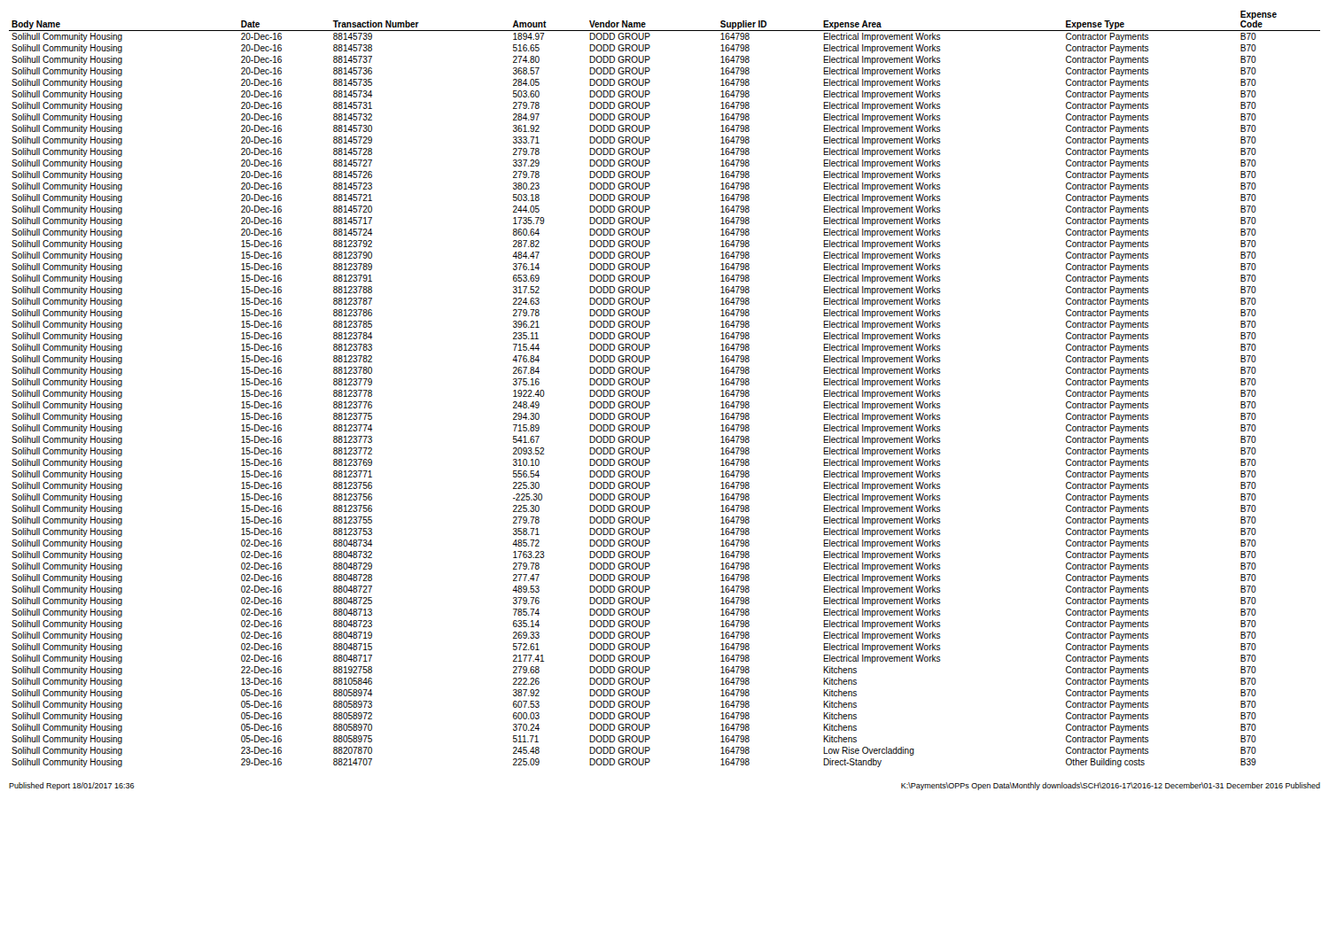| Body Name | Date | Transaction Number | Amount | Vendor Name | Supplier ID | Expense Area | Expense Type | Expense Code |
| --- | --- | --- | --- | --- | --- | --- | --- | --- |
| Solihull Community Housing | 20-Dec-16 | 88145739 | 1894.97 | DODD GROUP | 164798 | Electrical Improvement Works | Contractor Payments | B70 |
| Solihull Community Housing | 20-Dec-16 | 88145738 | 516.65 | DODD GROUP | 164798 | Electrical Improvement Works | Contractor Payments | B70 |
| Solihull Community Housing | 20-Dec-16 | 88145737 | 274.80 | DODD GROUP | 164798 | Electrical Improvement Works | Contractor Payments | B70 |
| Solihull Community Housing | 20-Dec-16 | 88145736 | 368.57 | DODD GROUP | 164798 | Electrical Improvement Works | Contractor Payments | B70 |
| Solihull Community Housing | 20-Dec-16 | 88145735 | 284.05 | DODD GROUP | 164798 | Electrical Improvement Works | Contractor Payments | B70 |
| Solihull Community Housing | 20-Dec-16 | 88145734 | 503.60 | DODD GROUP | 164798 | Electrical Improvement Works | Contractor Payments | B70 |
| Solihull Community Housing | 20-Dec-16 | 88145731 | 279.78 | DODD GROUP | 164798 | Electrical Improvement Works | Contractor Payments | B70 |
| Solihull Community Housing | 20-Dec-16 | 88145732 | 284.97 | DODD GROUP | 164798 | Electrical Improvement Works | Contractor Payments | B70 |
| Solihull Community Housing | 20-Dec-16 | 88145730 | 361.92 | DODD GROUP | 164798 | Electrical Improvement Works | Contractor Payments | B70 |
| Solihull Community Housing | 20-Dec-16 | 88145729 | 333.71 | DODD GROUP | 164798 | Electrical Improvement Works | Contractor Payments | B70 |
| Solihull Community Housing | 20-Dec-16 | 88145728 | 279.78 | DODD GROUP | 164798 | Electrical Improvement Works | Contractor Payments | B70 |
| Solihull Community Housing | 20-Dec-16 | 88145727 | 337.29 | DODD GROUP | 164798 | Electrical Improvement Works | Contractor Payments | B70 |
| Solihull Community Housing | 20-Dec-16 | 88145726 | 279.78 | DODD GROUP | 164798 | Electrical Improvement Works | Contractor Payments | B70 |
| Solihull Community Housing | 20-Dec-16 | 88145723 | 380.23 | DODD GROUP | 164798 | Electrical Improvement Works | Contractor Payments | B70 |
| Solihull Community Housing | 20-Dec-16 | 88145721 | 503.18 | DODD GROUP | 164798 | Electrical Improvement Works | Contractor Payments | B70 |
| Solihull Community Housing | 20-Dec-16 | 88145720 | 244.05 | DODD GROUP | 164798 | Electrical Improvement Works | Contractor Payments | B70 |
| Solihull Community Housing | 20-Dec-16 | 88145717 | 1735.79 | DODD GROUP | 164798 | Electrical Improvement Works | Contractor Payments | B70 |
| Solihull Community Housing | 20-Dec-16 | 88145724 | 860.64 | DODD GROUP | 164798 | Electrical Improvement Works | Contractor Payments | B70 |
| Solihull Community Housing | 15-Dec-16 | 88123792 | 287.82 | DODD GROUP | 164798 | Electrical Improvement Works | Contractor Payments | B70 |
| Solihull Community Housing | 15-Dec-16 | 88123790 | 484.47 | DODD GROUP | 164798 | Electrical Improvement Works | Contractor Payments | B70 |
| Solihull Community Housing | 15-Dec-16 | 88123789 | 376.14 | DODD GROUP | 164798 | Electrical Improvement Works | Contractor Payments | B70 |
| Solihull Community Housing | 15-Dec-16 | 88123791 | 653.69 | DODD GROUP | 164798 | Electrical Improvement Works | Contractor Payments | B70 |
| Solihull Community Housing | 15-Dec-16 | 88123788 | 317.52 | DODD GROUP | 164798 | Electrical Improvement Works | Contractor Payments | B70 |
| Solihull Community Housing | 15-Dec-16 | 88123787 | 224.63 | DODD GROUP | 164798 | Electrical Improvement Works | Contractor Payments | B70 |
| Solihull Community Housing | 15-Dec-16 | 88123786 | 279.78 | DODD GROUP | 164798 | Electrical Improvement Works | Contractor Payments | B70 |
| Solihull Community Housing | 15-Dec-16 | 88123785 | 396.21 | DODD GROUP | 164798 | Electrical Improvement Works | Contractor Payments | B70 |
| Solihull Community Housing | 15-Dec-16 | 88123784 | 235.11 | DODD GROUP | 164798 | Electrical Improvement Works | Contractor Payments | B70 |
| Solihull Community Housing | 15-Dec-16 | 88123783 | 715.44 | DODD GROUP | 164798 | Electrical Improvement Works | Contractor Payments | B70 |
| Solihull Community Housing | 15-Dec-16 | 88123782 | 476.84 | DODD GROUP | 164798 | Electrical Improvement Works | Contractor Payments | B70 |
| Solihull Community Housing | 15-Dec-16 | 88123780 | 267.84 | DODD GROUP | 164798 | Electrical Improvement Works | Contractor Payments | B70 |
| Solihull Community Housing | 15-Dec-16 | 88123779 | 375.16 | DODD GROUP | 164798 | Electrical Improvement Works | Contractor Payments | B70 |
| Solihull Community Housing | 15-Dec-16 | 88123778 | 1922.40 | DODD GROUP | 164798 | Electrical Improvement Works | Contractor Payments | B70 |
| Solihull Community Housing | 15-Dec-16 | 88123776 | 248.49 | DODD GROUP | 164798 | Electrical Improvement Works | Contractor Payments | B70 |
| Solihull Community Housing | 15-Dec-16 | 88123775 | 294.30 | DODD GROUP | 164798 | Electrical Improvement Works | Contractor Payments | B70 |
| Solihull Community Housing | 15-Dec-16 | 88123774 | 715.89 | DODD GROUP | 164798 | Electrical Improvement Works | Contractor Payments | B70 |
| Solihull Community Housing | 15-Dec-16 | 88123773 | 541.67 | DODD GROUP | 164798 | Electrical Improvement Works | Contractor Payments | B70 |
| Solihull Community Housing | 15-Dec-16 | 88123772 | 2093.52 | DODD GROUP | 164798 | Electrical Improvement Works | Contractor Payments | B70 |
| Solihull Community Housing | 15-Dec-16 | 88123769 | 310.10 | DODD GROUP | 164798 | Electrical Improvement Works | Contractor Payments | B70 |
| Solihull Community Housing | 15-Dec-16 | 88123771 | 556.54 | DODD GROUP | 164798 | Electrical Improvement Works | Contractor Payments | B70 |
| Solihull Community Housing | 15-Dec-16 | 88123756 | 225.30 | DODD GROUP | 164798 | Electrical Improvement Works | Contractor Payments | B70 |
| Solihull Community Housing | 15-Dec-16 | 88123756 | -225.30 | DODD GROUP | 164798 | Electrical Improvement Works | Contractor Payments | B70 |
| Solihull Community Housing | 15-Dec-16 | 88123756 | 225.30 | DODD GROUP | 164798 | Electrical Improvement Works | Contractor Payments | B70 |
| Solihull Community Housing | 15-Dec-16 | 88123755 | 279.78 | DODD GROUP | 164798 | Electrical Improvement Works | Contractor Payments | B70 |
| Solihull Community Housing | 15-Dec-16 | 88123753 | 358.71 | DODD GROUP | 164798 | Electrical Improvement Works | Contractor Payments | B70 |
| Solihull Community Housing | 02-Dec-16 | 88048734 | 485.72 | DODD GROUP | 164798 | Electrical Improvement Works | Contractor Payments | B70 |
| Solihull Community Housing | 02-Dec-16 | 88048732 | 1763.23 | DODD GROUP | 164798 | Electrical Improvement Works | Contractor Payments | B70 |
| Solihull Community Housing | 02-Dec-16 | 88048729 | 279.78 | DODD GROUP | 164798 | Electrical Improvement Works | Contractor Payments | B70 |
| Solihull Community Housing | 02-Dec-16 | 88048728 | 277.47 | DODD GROUP | 164798 | Electrical Improvement Works | Contractor Payments | B70 |
| Solihull Community Housing | 02-Dec-16 | 88048727 | 489.53 | DODD GROUP | 164798 | Electrical Improvement Works | Contractor Payments | B70 |
| Solihull Community Housing | 02-Dec-16 | 88048725 | 379.76 | DODD GROUP | 164798 | Electrical Improvement Works | Contractor Payments | B70 |
| Solihull Community Housing | 02-Dec-16 | 88048713 | 785.74 | DODD GROUP | 164798 | Electrical Improvement Works | Contractor Payments | B70 |
| Solihull Community Housing | 02-Dec-16 | 88048723 | 635.14 | DODD GROUP | 164798 | Electrical Improvement Works | Contractor Payments | B70 |
| Solihull Community Housing | 02-Dec-16 | 88048719 | 269.33 | DODD GROUP | 164798 | Electrical Improvement Works | Contractor Payments | B70 |
| Solihull Community Housing | 02-Dec-16 | 88048715 | 572.61 | DODD GROUP | 164798 | Electrical Improvement Works | Contractor Payments | B70 |
| Solihull Community Housing | 02-Dec-16 | 88048717 | 2177.41 | DODD GROUP | 164798 | Electrical Improvement Works | Contractor Payments | B70 |
| Solihull Community Housing | 22-Dec-16 | 88192758 | 279.68 | DODD GROUP | 164798 | Kitchens | Contractor Payments | B70 |
| Solihull Community Housing | 13-Dec-16 | 88105846 | 222.26 | DODD GROUP | 164798 | Kitchens | Contractor Payments | B70 |
| Solihull Community Housing | 05-Dec-16 | 88058974 | 387.92 | DODD GROUP | 164798 | Kitchens | Contractor Payments | B70 |
| Solihull Community Housing | 05-Dec-16 | 88058973 | 607.53 | DODD GROUP | 164798 | Kitchens | Contractor Payments | B70 |
| Solihull Community Housing | 05-Dec-16 | 88058972 | 600.03 | DODD GROUP | 164798 | Kitchens | Contractor Payments | B70 |
| Solihull Community Housing | 05-Dec-16 | 88058970 | 370.24 | DODD GROUP | 164798 | Kitchens | Contractor Payments | B70 |
| Solihull Community Housing | 05-Dec-16 | 88058975 | 511.71 | DODD GROUP | 164798 | Kitchens | Contractor Payments | B70 |
| Solihull Community Housing | 23-Dec-16 | 88207870 | 245.48 | DODD GROUP | 164798 | Low Rise Overcladding | Contractor Payments | B70 |
| Solihull Community Housing | 29-Dec-16 | 88214707 | 225.09 | DODD GROUP | 164798 | Direct-Standby | Other Building costs | B39 |
Published Report 18/01/2017 16:36 K:\Payments\OPPs Open Data\Monthly downloads\SCH\2016-17\2016-12 December\01-31 December 2016 Published